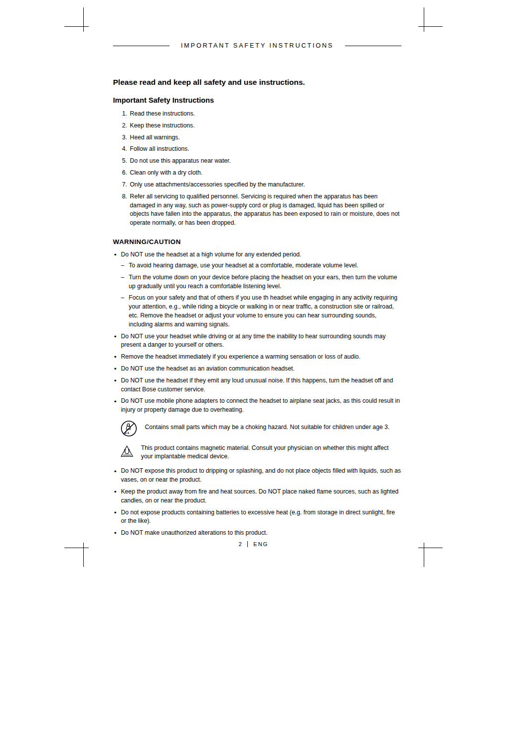Important Safety Instructions
Please read and keep all safety and use instructions.
Important Safety Instructions
Read these instructions.
Keep these instructions.
Heed all warnings.
Follow all instructions.
Do not use this apparatus near water.
Clean only with a dry cloth.
Only use attachments/accessories specified by the manufacturer.
Refer all servicing to qualified personnel. Servicing is required when the apparatus has been damaged in any way, such as power-supply cord or plug is damaged, liquid has been spilled or objects have fallen into the apparatus, the apparatus has been exposed to rain or moisture, does not operate normally, or has been dropped.
WARNING/CAUTION
Do NOT use the headset at a high volume for any extended period.
To avoid hearing damage, use your headset at a comfortable, moderate volume level.
Turn the volume down on your device before placing the headset on your ears, then turn the volume up gradually until you reach a comfortable listening level.
Focus on your safety and that of others if you use th headset while engaging in any activity requiring your attention, e.g., while riding a bicycle or walking in or near traffic, a construction site or railroad, etc. Remove the headset or adjust your volume to ensure you can hear surrounding sounds, including alarms and warning signals.
Do NOT use your headset while driving or at any time the inability to hear surrounding sounds may present a danger to yourself or others.
Remove the headset immediately if you experience a warming sensation or loss of audio.
Do NOT use the headset as an aviation communication headset.
Do NOT use the headset if they emit any loud unusual noise. If this happens, turn the headset off and contact Bose customer service.
Do NOT use mobile phone adapters to connect the headset to airplane seat jacks, as this could result in injury or property damage due to overheating.
0-3
Contains small parts which may be a choking hazard. Not suitable for children under age 3.
This product contains magnetic material. Consult your physician on whether this might affect your implantable medical device.
Do NOT expose this product to dripping or splashing, and do not place objects filled with liquids, such as vases, on or near the product.
Keep the product away from fire and heat sources. Do NOT place naked flame sources, such as lighted candles, on or near the product.
Do not expose products containing batteries to excessive heat (e.g. from storage in direct sunlight, fire or the like).
Do NOT make unauthorized alterations to this product.
2 ENG